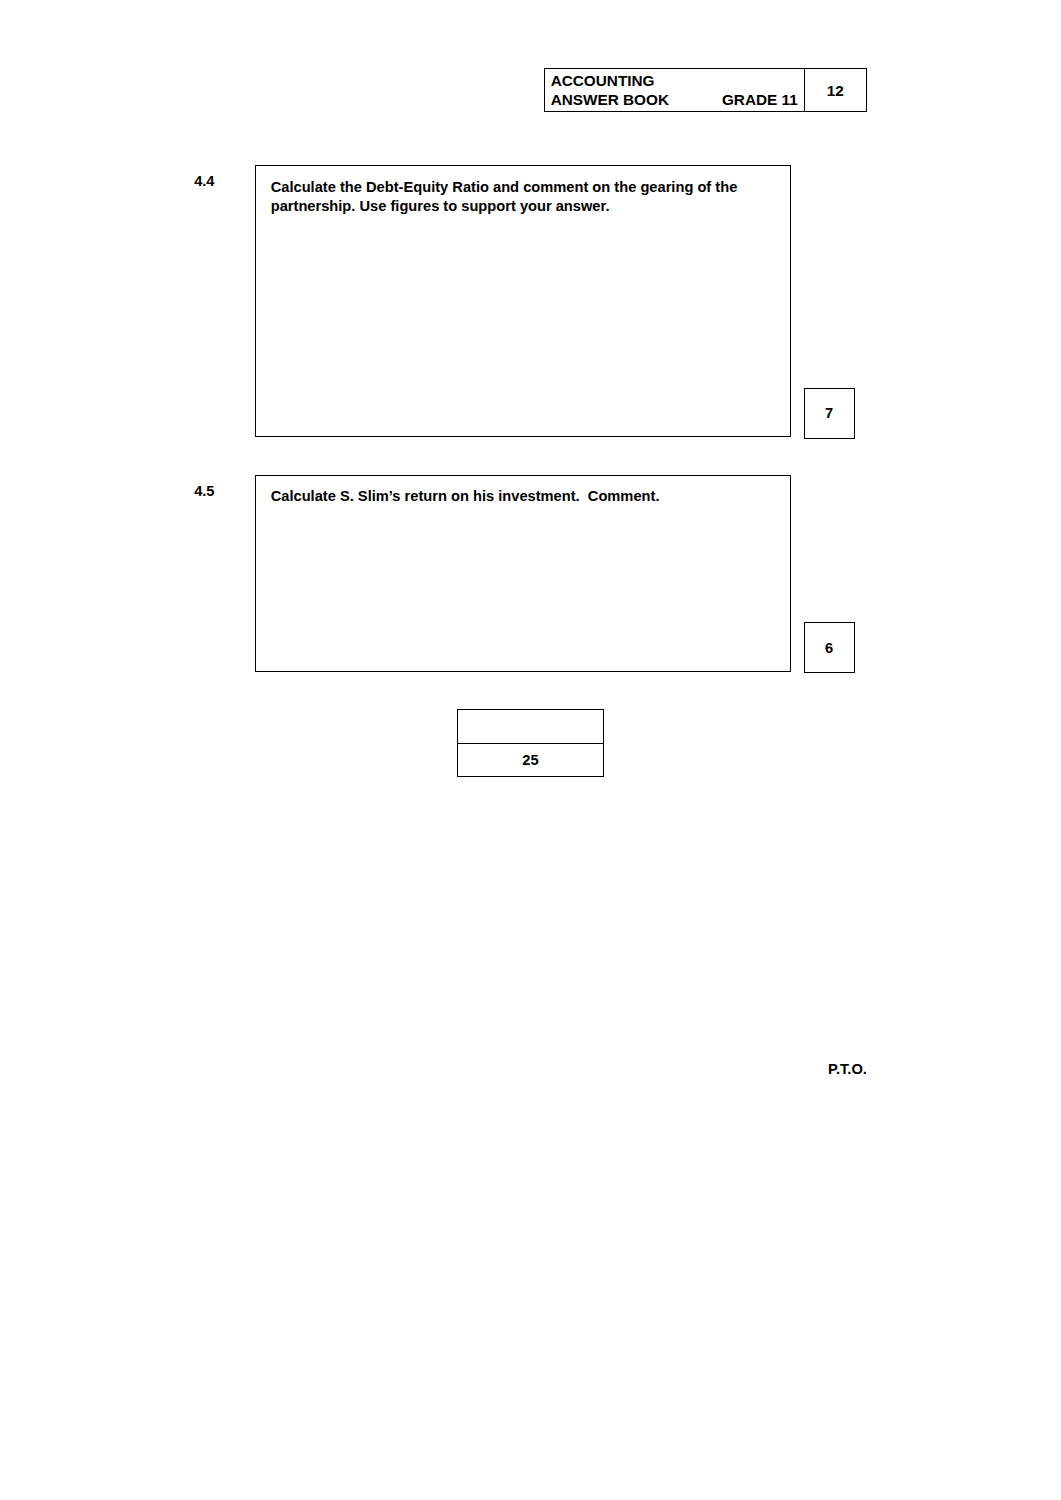| ACCOUNTING ANSWER BOOK GRADE 11 | 12 |
4.4
Calculate the Debt-Equity Ratio and comment on the gearing of the partnership. Use figures to support your answer.
7
4.5
Calculate S. Slim’s return on his investment. Comment.
6
| 25 |
P.T.O.